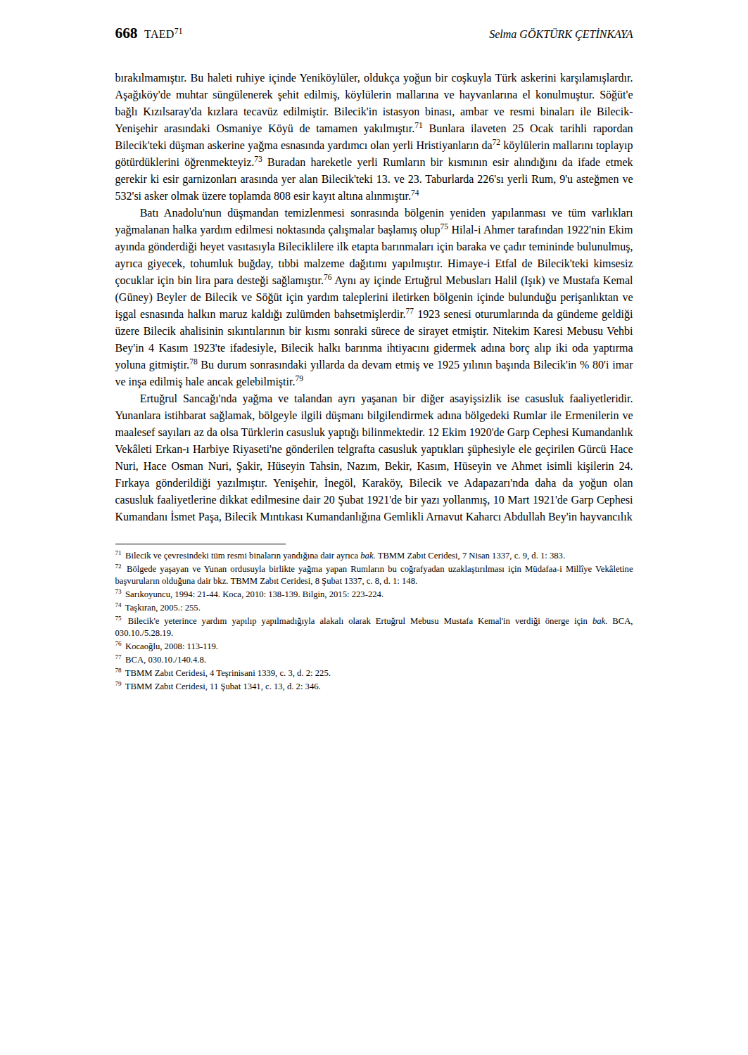668 TAED71
Selma GÖKTÜRK ÇETİNKAYA
bırakılmamıştır. Bu haleti ruhiye içinde Yeniköylüler, oldukça yoğun bir coşkuyla Türk askerini karşılamışlardır. Aşağıköy'de muhtar süngülenerek şehit edilmiş, köylülerin mallarına ve hayvanlarına el konulmuştur. Söğüt'e bağlı Kızılsaray'da kızlara tecavüz edilmiştir. Bilecik'in istasyon binası, ambar ve resmi binaları ile Bilecik-Yenişehir arasındaki Osmaniye Köyü de tamamen yakılmıştır.71 Bunlara ilaveten 25 Ocak tarihli rapordan Bilecik'teki düşman askerine yağma esnasında yardımcı olan yerli Hristiyanların da72 köylülerin mallarını toplayıp götürdüklerini öğrenmekteyiz.73 Buradan hareketle yerli Rumların bir kısmının esir alındığını da ifade etmek gerekir ki esir garnizonları arasında yer alan Bilecik'teki 13. ve 23. Taburlarda 226'sı yerli Rum, 9'u asteğmen ve 532'si asker olmak üzere toplamda 808 esir kayıt altına alınmıştır.74
Batı Anadolu'nun düşmandan temizlenmesi sonrasında bölgenin yeniden yapılanması ve tüm varlıkları yağmalanan halka yardım edilmesi noktasında çalışmalar başlamış olup75 Hilal-i Ahmer tarafından 1922'nin Ekim ayında gönderdiği heyet vasıtasıyla Bileciklilere ilk etapta barınmaları için baraka ve çadır temininde bulunulmuş, ayrıca giyecek, tohumluk buğday, tıbbi malzeme dağıtımı yapılmıştır. Himaye-i Etfal de Bilecik'teki kimsesiz çocuklar için bin lira para desteği sağlamıştır.76 Aynı ay içinde Ertuğrul Mebusları Halil (Işık) ve Mustafa Kemal (Güney) Beyler de Bilecik ve Söğüt için yardım taleplerini iletirken bölgenin içinde bulunduğu perişanlıktan ve işgal esnasında halkın maruz kaldığı zulümden bahsetmişlerdir.77 1923 senesi oturumlarında da gündeme geldiği üzere Bilecik ahalisinin sıkıntılarının bir kısmı sonraki sürece de sirayet etmiştir. Nitekim Karesi Mebusu Vehbi Bey'in 4 Kasım 1923'te ifadesiyle, Bilecik halkı barınma ihtiyacını gidermek adına borç alıp iki oda yaptırma yoluna gitmiştir.78 Bu durum sonrasındaki yıllarda da devam etmiş ve 1925 yılının başında Bilecik'in % 80'i imar ve inşa edilmiş hale ancak gelebilmiştir.79
Ertuğrul Sancağı'nda yağma ve talandan ayrı yaşanan bir diğer asayişsizlik ise casusluk faaliyetleridir. Yunanlara istihbarat sağlamak, bölgeyle ilgili düşmanı bilgilendirmek adına bölgedeki Rumlar ile Ermenilerin ve maalesef sayıları az da olsa Türklerin casusluk yaptığı bilinmektedir. 12 Ekim 1920'de Garp Cephesi Kumandanlık Vekâleti Erkan-ı Harbiye Riyaseti'ne gönderilen telgrafta casusluk yaptıkları şüphesiyle ele geçirilen Gürcü Hace Nuri, Hace Osman Nuri, Şakir, Hüseyin Tahsin, Nazım, Bekir, Kasım, Hüseyin ve Ahmet isimli kişilerin 24. Fırkaya gönderildiği yazılmıştır. Yenişehir, İnegöl, Karaköy, Bilecik ve Adapazarı'nda daha da yoğun olan casusluk faaliyetlerine dikkat edilmesine dair 20 Şubat 1921'de bir yazı yollanmış, 10 Mart 1921'de Garp Cephesi Kumandanı İsmet Paşa, Bilecik Mıntıkası Kumandanlığına Gemlikli Arnavut Kaharcı Abdullah Bey'in hayvancılık
71 Bilecik ve çevresindeki tüm resmi binaların yandığına dair ayrıca bak. TBMM Zabıt Ceridesi, 7 Nisan 1337, c. 9, d. 1: 383.
72 Bölgede yaşayan ve Yunan ordusuyla birlikte yağma yapan Rumların bu coğrafyadan uzaklaştırılması için Müdafaa-i Millîye Vekâletine başvuruların olduğuna dair bkz. TBMM Zabıt Ceridesi, 8 Şubat 1337, c. 8, d. 1: 148.
73 Sarıkoyuncu, 1994: 21-44. Koca, 2010: 138-139. Bilgin, 2015: 223-224.
74 Taşkıran, 2005.: 255.
75 Bilecik'e yeterince yardım yapılıp yapılmadığıyla alakalı olarak Ertuğrul Mebusu Mustafa Kemal'in verdiği önerge için bak. BCA, 030.10./5.28.19.
76 Kocaoğlu, 2008: 113-119.
77 BCA, 030.10./140.4.8.
78 TBMM Zabıt Ceridesi, 4 Teşrinisani 1339, c. 3, d. 2: 225.
79 TBMM Zabıt Ceridesi, 11 Şubat 1341, c. 13, d. 2: 346.